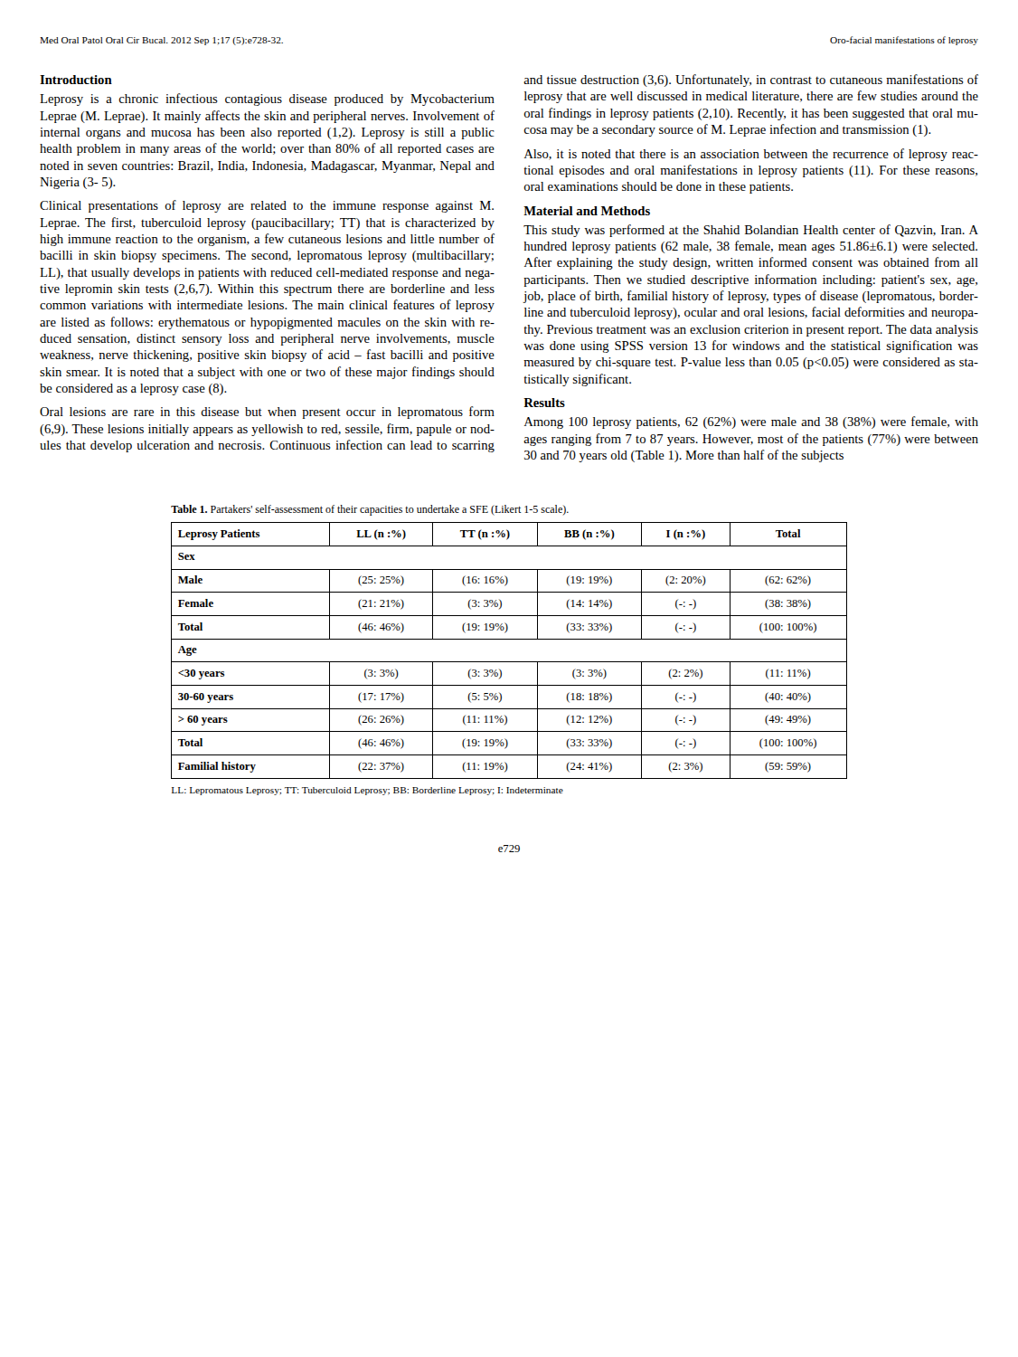Med Oral Patol Oral Cir Bucal. 2012 Sep 1;17 (5):e728-32. Oro-facial manifestations of leprosy
Introduction
Leprosy is a chronic infectious contagious disease produced by Mycobacterium Leprae (M. Leprae). It mainly affects the skin and peripheral nerves. Involvement of internal organs and mucosa has been also reported (1,2). Leprosy is still a public health problem in many areas of the world; over than 80% of all reported cases are noted in seven countries: Brazil, India, Indonesia, Madagascar, Myanmar, Nepal and Nigeria (3- 5).
Clinical presentations of leprosy are related to the immune response against M. Leprae. The first, tuberculoid leprosy (paucibacillary; TT) that is characterized by high immune reaction to the organism, a few cutaneous lesions and little number of bacilli in skin biopsy specimens. The second, lepromatous leprosy (multibacillary; LL), that usually develops in patients with reduced cell-mediated response and negative lepromin skin tests (2,6,7). Within this spectrum there are borderline and less common variations with intermediate lesions. The main clinical features of leprosy are listed as follows: erythematous or hypopigmented macules on the skin with reduced sensation, distinct sensory loss and peripheral nerve involvements, muscle weakness, nerve thickening, positive skin biopsy of acid – fast bacilli and positive skin smear. It is noted that a subject with one or two of these major findings should be considered as a leprosy case (8).
Oral lesions are rare in this disease but when present occur in lepromatous form (6,9). These lesions initially appears as yellowish to red, sessile, firm, papule or nodules that develop ulceration and necrosis. Continuous infection can lead to scarring and tissue destruction (3,6). Unfortunately, in contrast to cutaneous manifestations of leprosy that are well discussed in medical literature, there are few studies around the oral findings in leprosy patients (2,10). Recently, it has been suggested that oral mucosa may be a secondary source of M. Leprae infection and transmission (1).
Also, it is noted that there is an association between the recurrence of leprosy reactional episodes and oral manifestations in leprosy patients (11). For these reasons, oral examinations should be done in these patients.
Material and Methods
This study was performed at the Shahid Bolandian Health center of Qazvin, Iran. A hundred leprosy patients (62 male, 38 female, mean ages 51.86±6.1) were selected. After explaining the study design, written informed consent was obtained from all participants. Then we studied descriptive information including: patient's sex, age, job, place of birth, familial history of leprosy, types of disease (lepromatous, borderline and tuberculoid leprosy), ocular and oral lesions, facial deformities and neuropathy. Previous treatment was an exclusion criterion in present report. The data analysis was done using SPSS version 13 for windows and the statistical signification was measured by chi-square test. P-value less than 0.05 (p<0.05) were considered as statistically significant.
Results
Among 100 leprosy patients, 62 (62%) were male and 38 (38%) were female, with ages ranging from 7 to 87 years. However, most of the patients (77%) were between 30 and 70 years old (Table 1). More than half of the subjects
Table 1. Partakers' self-assessment of their capacities to undertake a SFE (Likert 1-5 scale).
| Leprosy Patients | LL (n :%) | TT (n :%) | BB (n :%) | I (n :%) | Total |
| --- | --- | --- | --- | --- | --- |
| Sex |
| Male | (25: 25%) | (16: 16%) | (19: 19%) | (2: 20%) | (62: 62%) |
| Female | (21: 21%) | (3: 3%) | (14: 14%) | (-: -) | (38: 38%) |
| Total | (46: 46%) | (19: 19%) | (33: 33%) | (-: -) | (100: 100%) |
| Age |
| <30 years | (3: 3%) | (3: 3%) | (3: 3%) | (2: 2%) | (11: 11%) |
| 30-60 years | (17: 17%) | (5: 5%) | (18: 18%) | (-: -) | (40: 40%) |
| > 60 years | (26: 26%) | (11: 11%) | (12: 12%) | (-: -) | (49: 49%) |
| Total | (46: 46%) | (19: 19%) | (33: 33%) | (-: -) | (100: 100%) |
| Familial history | (22: 37%) | (11: 19%) | (24: 41%) | (2: 3%) | (59: 59%) |
LL: Lepromatous Leprosy; TT: Tuberculoid Leprosy; BB: Borderline Leprosy; I: Indeterminate
e729